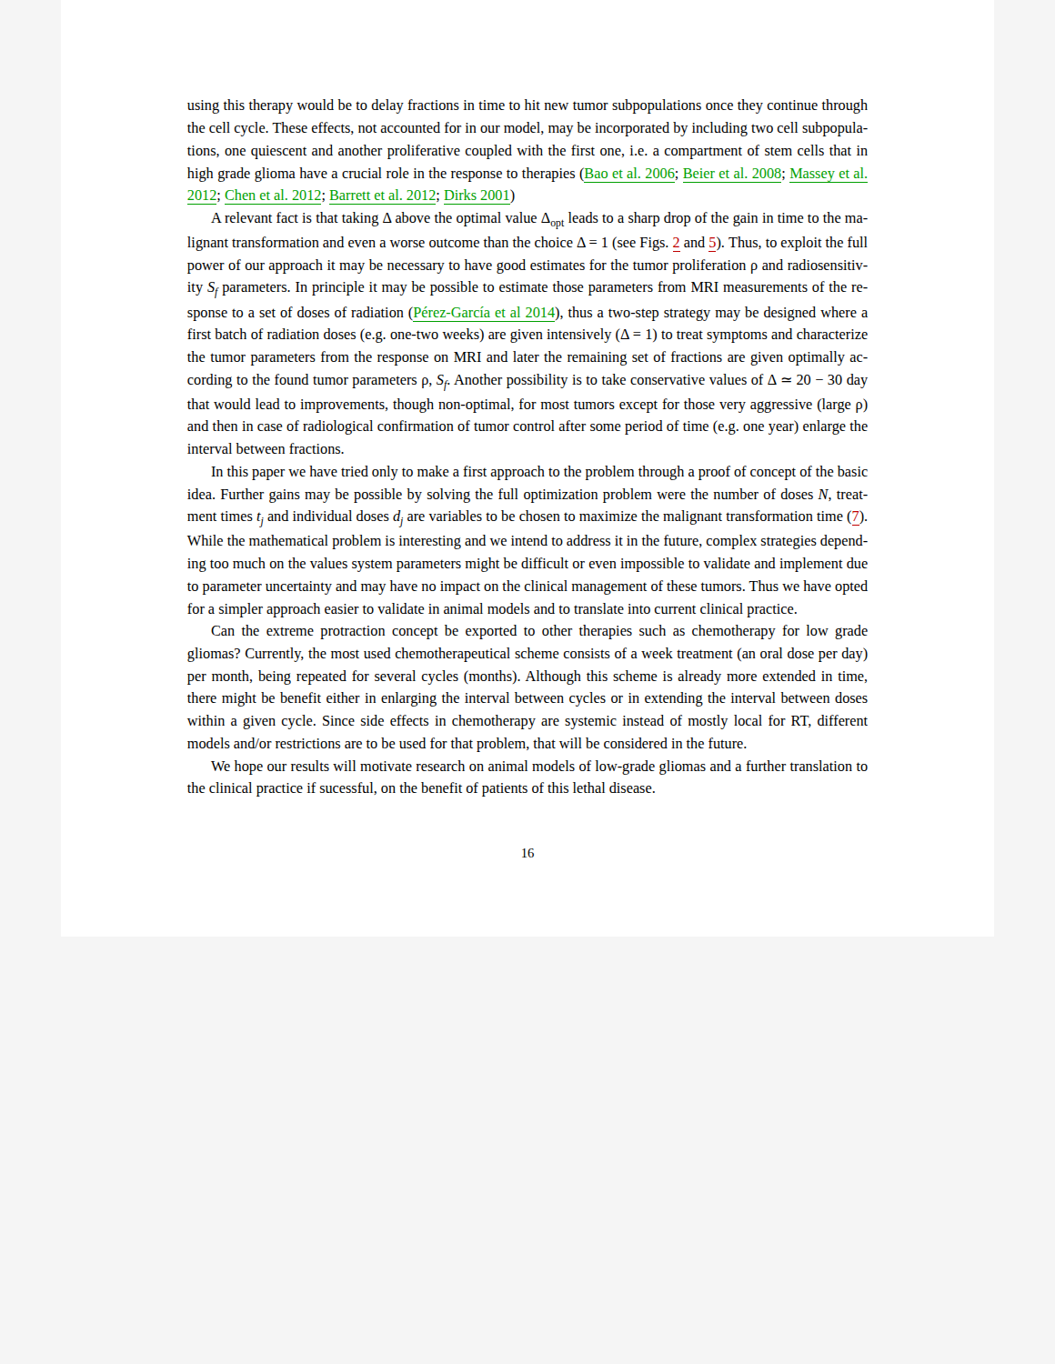using this therapy would be to delay fractions in time to hit new tumor subpopulations once they continue through the cell cycle. These effects, not accounted for in our model, may be incorporated by including two cell subpopulations, one quiescent and another proliferative coupled with the first one, i.e. a compartment of stem cells that in high grade glioma have a crucial role in the response to therapies (Bao et al. 2006; Beier et al. 2008; Massey et al. 2012; Chen et al. 2012; Barrett et al. 2012; Dirks 2001)
A relevant fact is that taking Δ above the optimal value Δopt leads to a sharp drop of the gain in time to the malignant transformation and even a worse outcome than the choice Δ = 1 (see Figs. 2 and 5). Thus, to exploit the full power of our approach it may be necessary to have good estimates for the tumor proliferation ρ and radiosensitivity Sf parameters. In principle it may be possible to estimate those parameters from MRI measurements of the response to a set of doses of radiation (Pérez-García et al 2014), thus a two-step strategy may be designed where a first batch of radiation doses (e.g. one-two weeks) are given intensively (Δ = 1) to treat symptoms and characterize the tumor parameters from the response on MRI and later the remaining set of fractions are given optimally according to the found tumor parameters ρ, Sf. Another possibility is to take conservative values of Δ ≃ 20 − 30 day that would lead to improvements, though non-optimal, for most tumors except for those very aggressive (large ρ) and then in case of radiological confirmation of tumor control after some period of time (e.g. one year) enlarge the interval between fractions.
In this paper we have tried only to make a first approach to the problem through a proof of concept of the basic idea. Further gains may be possible by solving the full optimization problem were the number of doses N, treatment times tj and individual doses dj are variables to be chosen to maximize the malignant transformation time (7). While the mathematical problem is interesting and we intend to address it in the future, complex strategies depending too much on the values system parameters might be difficult or even impossible to validate and implement due to parameter uncertainty and may have no impact on the clinical management of these tumors. Thus we have opted for a simpler approach easier to validate in animal models and to translate into current clinical practice.
Can the extreme protraction concept be exported to other therapies such as chemotherapy for low grade gliomas? Currently, the most used chemotherapeutical scheme consists of a week treatment (an oral dose per day) per month, being repeated for several cycles (months). Although this scheme is already more extended in time, there might be benefit either in enlarging the interval between cycles or in extending the interval between doses within a given cycle. Since side effects in chemotherapy are systemic instead of mostly local for RT, different models and/or restrictions are to be used for that problem, that will be considered in the future.
We hope our results will motivate research on animal models of low-grade gliomas and a further translation to the clinical practice if sucessful, on the benefit of patients of this lethal disease.
16